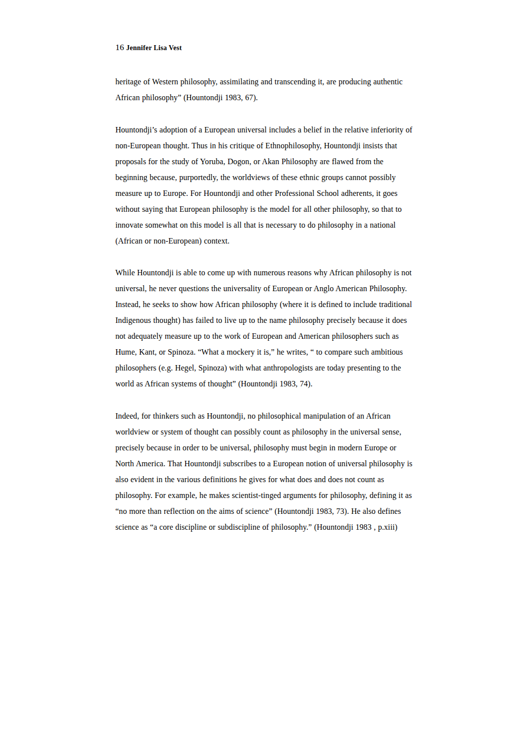16 Jennifer Lisa Vest
heritage of Western philosophy, assimilating and transcending it, are producing authentic African philosophy” (Hountondji 1983, 67).
Hountondji’s adoption of a European universal includes a belief in the relative inferiority of non-European thought. Thus in his critique of Ethnophilosophy, Hountondji insists that proposals for the study of Yoruba, Dogon, or Akan Philosophy are flawed from the beginning because, purportedly, the worldviews of these ethnic groups cannot possibly measure up to Europe. For Hountondji and other Professional School adherents, it goes without saying that European philosophy is the model for all other philosophy, so that to innovate somewhat on this model is all that is necessary to do philosophy in a national (African or non-European) context.
While Hountondji is able to come up with numerous reasons why African philosophy is not universal, he never questions the universality of European or Anglo American Philosophy. Instead, he seeks to show how African philosophy (where it is defined to include traditional Indigenous thought) has failed to live up to the name philosophy precisely because it does not adequately measure up to the work of European and American philosophers such as Hume, Kant, or Spinoza. “What a mockery it is,” he writes, “ to compare such ambitious philosophers (e.g. Hegel, Spinoza) with what anthropologists are today presenting to the world as African systems of thought” (Hountondji 1983, 74).
Indeed, for thinkers such as Hountondji, no philosophical manipulation of an African worldview or system of thought can possibly count as philosophy in the universal sense, precisely because in order to be universal, philosophy must begin in modern Europe or North America. That Hountondji subscribes to a European notion of universal philosophy is also evident in the various definitions he gives for what does and does not count as philosophy. For example, he makes scientist-tinged arguments for philosophy, defining it as “no more than reflection on the aims of science” (Hountondji 1983, 73). He also defines science as “a core discipline or subdiscipline of philosophy.” (Hountondji 1983 , p.xiii)